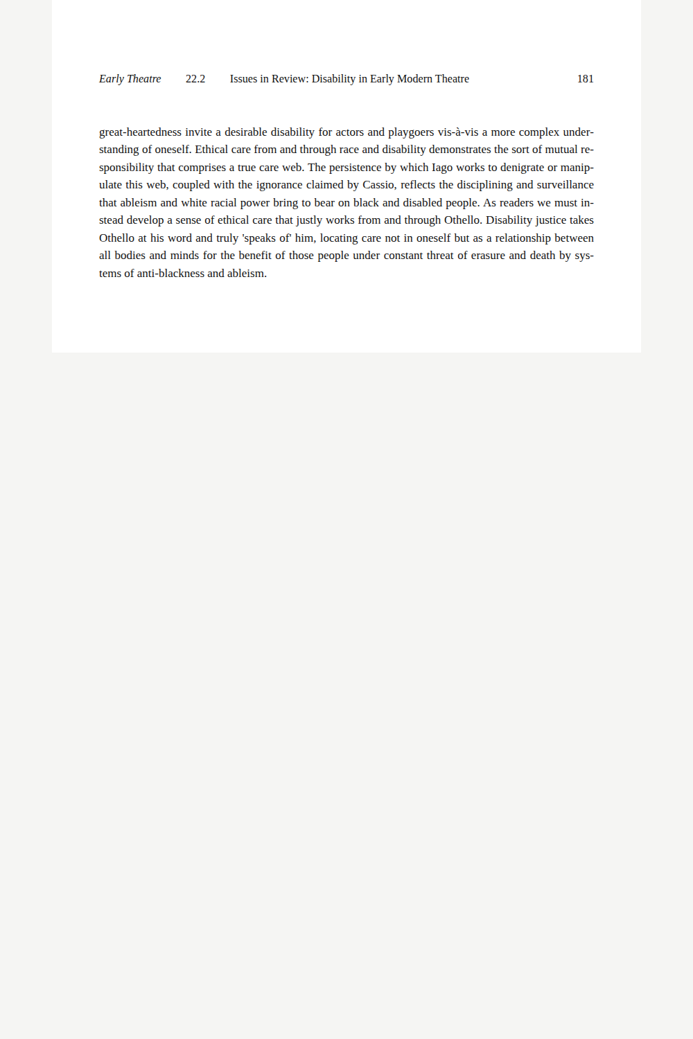Early Theatre 22.2 Issues in Review: Disability in Early Modern Theatre 181
great-heartedness invite a desirable disability for actors and playgoers vis-à-vis a more complex understanding of oneself. Ethical care from and through race and disability demonstrates the sort of mutual responsibility that comprises a true care web. The persistence by which Iago works to denigrate or manipulate this web, coupled with the ignorance claimed by Cassio, reflects the disciplining and surveillance that ableism and white racial power bring to bear on black and disabled people. As readers we must instead develop a sense of ethical care that justly works from and through Othello. Disability justice takes Othello at his word and truly 'speaks of' him, locating care not in oneself but as a relationship between all bodies and minds for the benefit of those people under constant threat of erasure and death by systems of anti-blackness and ableism.